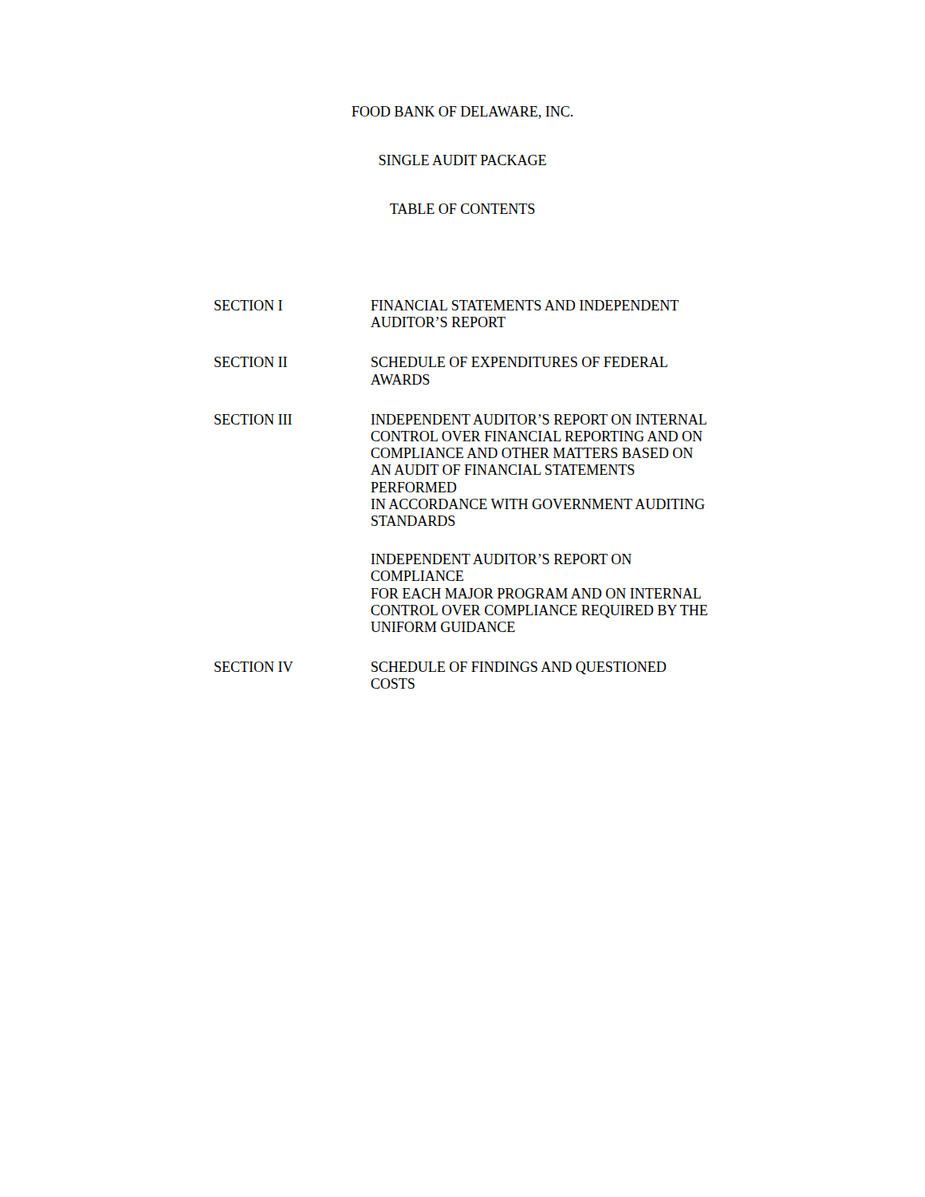FOOD BANK OF DELAWARE, INC.
SINGLE AUDIT PACKAGE
TABLE OF CONTENTS
SECTION I
FINANCIAL STATEMENTS AND INDEPENDENT
AUDITOR’S REPORT
SECTION II
SCHEDULE OF EXPENDITURES OF FEDERAL AWARDS
SECTION III
INDEPENDENT AUDITOR’S REPORT ON INTERNAL
CONTROL OVER FINANCIAL REPORTING AND ON
COMPLIANCE AND OTHER MATTERS BASED ON
AN AUDIT OF FINANCIAL STATEMENTS PERFORMED
IN ACCORDANCE WITH GOVERNMENT AUDITING
STANDARDS
INDEPENDENT AUDITOR’S REPORT ON COMPLIANCE
FOR EACH MAJOR PROGRAM AND ON INTERNAL
CONTROL OVER COMPLIANCE REQUIRED BY THE
UNIFORM GUIDANCE
SECTION IV
SCHEDULE OF FINDINGS AND QUESTIONED COSTS